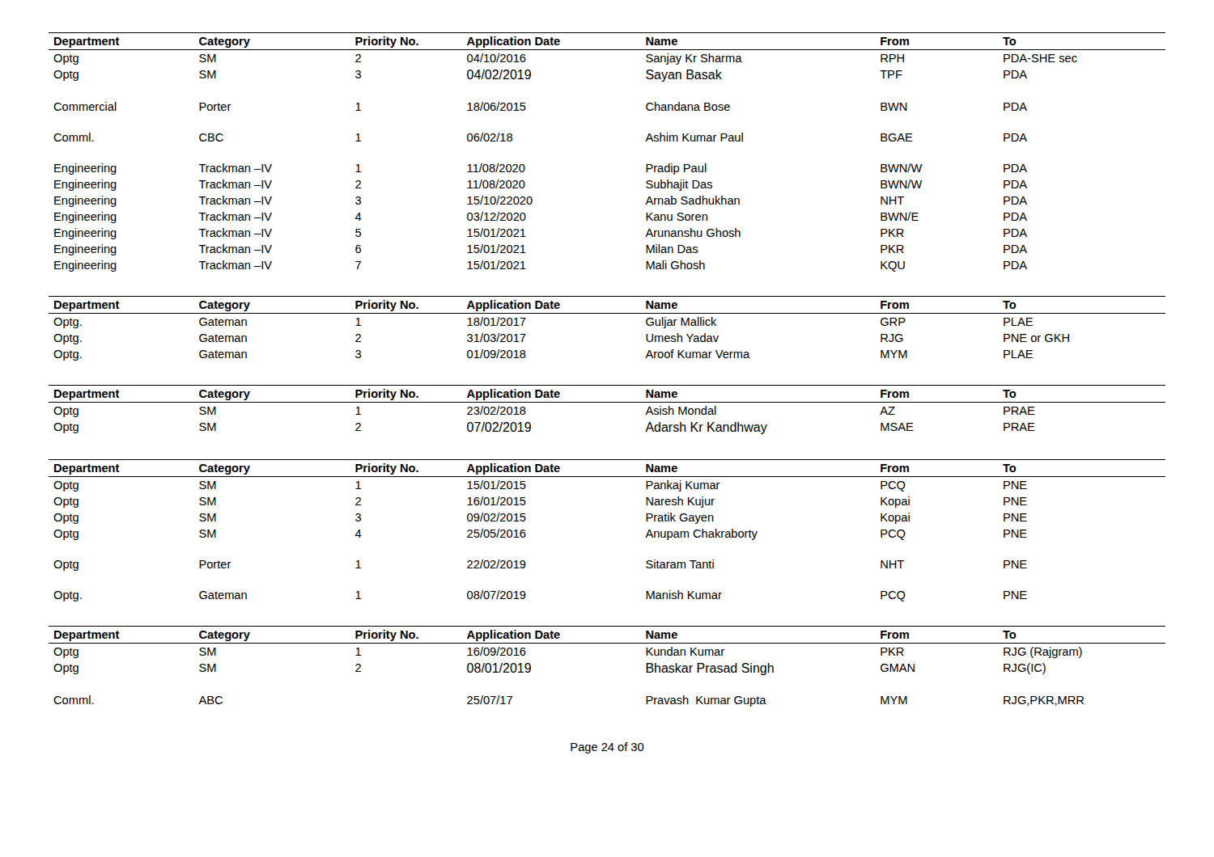| Department | Category | Priority No. | Application Date | Name | From | To |
| --- | --- | --- | --- | --- | --- | --- |
| Optg | SM | 2 | 04/10/2016 | Sanjay Kr Sharma | RPH | PDA-SHE sec |
| Optg | SM | 3 | 04/02/2019 | Sayan Basak | TPF | PDA |
| Commercial | Porter | 1 | 18/06/2015 | Chandana Bose | BWN | PDA |
| Comml. | CBC | 1 | 06/02/18 | Ashim Kumar Paul | BGAE | PDA |
| Engineering | Trackman –IV | 1 | 11/08/2020 | Pradip Paul | BWN/W | PDA |
| Engineering | Trackman –IV | 2 | 11/08/2020 | Subhajit Das | BWN/W | PDA |
| Engineering | Trackman –IV | 3 | 15/10/22020 | Arnab Sadhukhan | NHT | PDA |
| Engineering | Trackman –IV | 4 | 03/12/2020 | Kanu Soren | BWN/E | PDA |
| Engineering | Trackman –IV | 5 | 15/01/2021 | Arunanshu Ghosh | PKR | PDA |
| Engineering | Trackman –IV | 6 | 15/01/2021 | Milan Das | PKR | PDA |
| Engineering | Trackman –IV | 7 | 15/01/2021 | Mali Ghosh | KQU | PDA |
| Department | Category | Priority No. | Application Date | Name | From | To |
| --- | --- | --- | --- | --- | --- | --- |
| Optg. | Gateman | 1 | 18/01/2017 | Guljar Mallick | GRP | PLAE |
| Optg. | Gateman | 2 | 31/03/2017 | Umesh Yadav | RJG | PNE or GKH |
| Optg. | Gateman | 3 | 01/09/2018 | Aroof Kumar Verma | MYM | PLAE |
| Department | Category | Priority No. | Application Date | Name | From | To |
| --- | --- | --- | --- | --- | --- | --- |
| Optg | SM | 1 | 23/02/2018 | Asish Mondal | AZ | PRAE |
| Optg | SM | 2 | 07/02/2019 | Adarsh Kr Kandhway | MSAE | PRAE |
| Department | Category | Priority No. | Application Date | Name | From | To |
| --- | --- | --- | --- | --- | --- | --- |
| Optg | SM | 1 | 15/01/2015 | Pankaj Kumar | PCQ | PNE |
| Optg | SM | 2 | 16/01/2015 | Naresh Kujur | Kopai | PNE |
| Optg | SM | 3 | 09/02/2015 | Pratik Gayen | Kopai | PNE |
| Optg | SM | 4 | 25/05/2016 | Anupam Chakraborty | PCQ | PNE |
| Optg | Porter | 1 | 22/02/2019 | Sitaram Tanti | NHT | PNE |
| Optg. | Gateman | 1 | 08/07/2019 | Manish Kumar | PCQ | PNE |
| Department | Category | Priority No. | Application Date | Name | From | To |
| --- | --- | --- | --- | --- | --- | --- |
| Optg | SM | 1 | 16/09/2016 | Kundan Kumar | PKR | RJG (Rajgram) |
| Optg | SM | 2 | 08/01/2019 | Bhaskar Prasad Singh | GMAN | RJG(IC) |
| Comml. | ABC | | 25/07/17 | Pravash Kumar Gupta | MYM | RJG,PKR,MRR |
Page 24 of 30